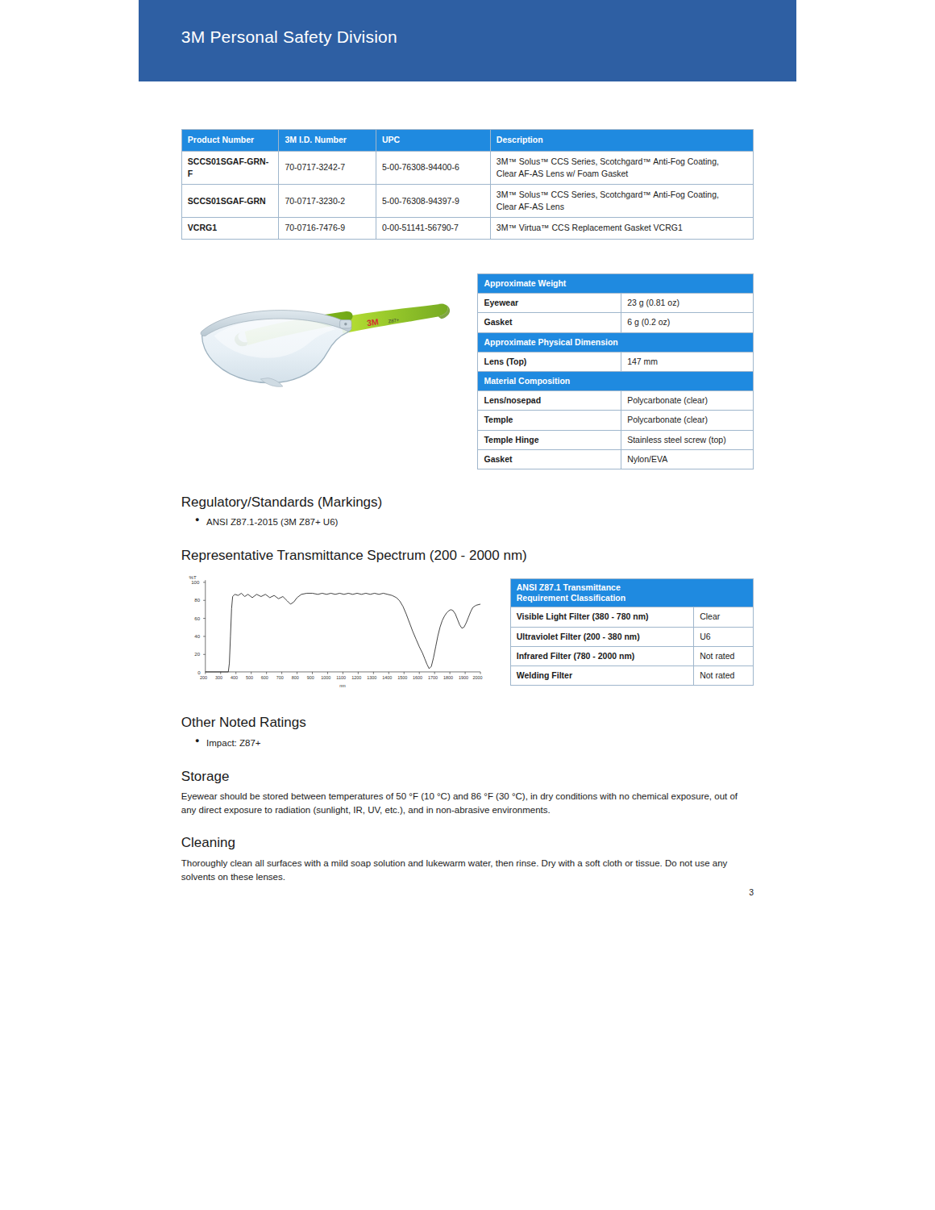3M Personal Safety Division
| Product Number | 3M I.D. Number | UPC | Description |
| --- | --- | --- | --- |
| SCCS01SGAF-GRN-F | 70-0717-3242-7 | 5-00-76308-94400-6 | 3M™ Solus™ CCS Series, Scotchgard™ Anti-Fog Coating, Clear AF-AS Lens w/ Foam Gasket |
| SCCS01SGAF-GRN | 70-0717-3230-2 | 5-00-76308-94397-9 | 3M™ Solus™ CCS Series, Scotchgard™ Anti-Fog Coating, Clear AF-AS Lens |
| VCRG1 | 70-0716-7476-9 | 0-00-51141-56790-7 | 3M™ Virtua™ CCS Replacement Gasket VCRG1 |
3M Z87+
| Approximate Weight |
| --- |
| Eyewear | 23 g (0.81 oz) |
| Gasket | 6 g (0.2 oz) |
| Approximate Physical Dimension |
| Lens (Top) | 147 mm |
| Material Composition |
| Lens/nosepad | Polycarbonate (clear) |
| Temple | Polycarbonate (clear) |
| Temple Hinge | Stainless steel screw (top) |
| Gasket | Nylon/EVA |
Regulatory/Standards (Markings)
ANSI Z87.1-2015 (3M Z87+ U6)
Representative Transmittance Spectrum (200 - 2000 nm)
%T 100 80 60 40 20 0 200 300 400 500 600 700 800 900 1000 1100 1200 1300 1400 1500 1600 1700 1800 1900 2000 nm
| ANSI Z87.1 Transmittance Requirement Classification |
| --- |
| Visible Light Filter (380 - 780 nm) | Clear |
| Ultraviolet Filter (200 - 380 nm) | U6 |
| Infrared Filter (780 - 2000 nm) | Not rated |
| Welding Filter | Not rated |
Other Noted Ratings
Impact: Z87+
Storage
Eyewear should be stored between temperatures of 50 °F (10 °C) and 86 °F (30 °C), in dry conditions with no chemical exposure, out of any direct exposure to radiation (sunlight, IR, UV, etc.), and in non-abrasive environments.
Cleaning
Thoroughly clean all surfaces with a mild soap solution and lukewarm water, then rinse. Dry with a soft cloth or tissue. Do not use any solvents on these lenses.
3